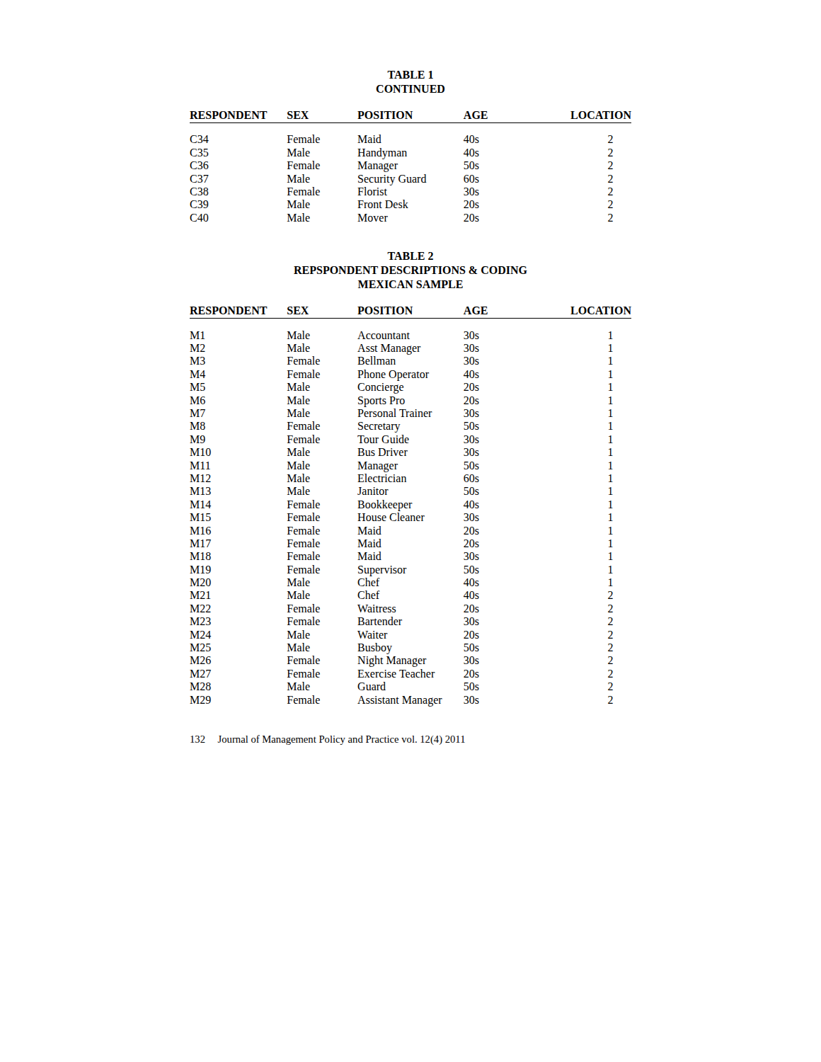TABLE 1
CONTINUED
| RESPONDENT | SEX | POSITION | AGE | LOCATION |
| --- | --- | --- | --- | --- |
| C34 | Female | Maid | 40s | 2 |
| C35 | Male | Handyman | 40s | 2 |
| C36 | Female | Manager | 50s | 2 |
| C37 | Male | Security Guard | 60s | 2 |
| C38 | Female | Florist | 30s | 2 |
| C39 | Male | Front Desk | 20s | 2 |
| C40 | Male | Mover | 20s | 2 |
TABLE 2
REPSPONDENT DESCRIPTIONS & CODING
MEXICAN SAMPLE
| RESPONDENT | SEX | POSITION | AGE | LOCATION |
| --- | --- | --- | --- | --- |
| M1 | Male | Accountant | 30s | 1 |
| M2 | Male | Asst Manager | 30s | 1 |
| M3 | Female | Bellman | 30s | 1 |
| M4 | Female | Phone Operator | 40s | 1 |
| M5 | Male | Concierge | 20s | 1 |
| M6 | Male | Sports Pro | 20s | 1 |
| M7 | Male | Personal Trainer | 30s | 1 |
| M8 | Female | Secretary | 50s | 1 |
| M9 | Female | Tour Guide | 30s | 1 |
| M10 | Male | Bus Driver | 30s | 1 |
| M11 | Male | Manager | 50s | 1 |
| M12 | Male | Electrician | 60s | 1 |
| M13 | Male | Janitor | 50s | 1 |
| M14 | Female | Bookkeeper | 40s | 1 |
| M15 | Female | House Cleaner | 30s | 1 |
| M16 | Female | Maid | 20s | 1 |
| M17 | Female | Maid | 20s | 1 |
| M18 | Female | Maid | 30s | 1 |
| M19 | Female | Supervisor | 50s | 1 |
| M20 | Male | Chef | 40s | 1 |
| M21 | Male | Chef | 40s | 2 |
| M22 | Female | Waitress | 20s | 2 |
| M23 | Female | Bartender | 30s | 2 |
| M24 | Male | Waiter | 20s | 2 |
| M25 | Male | Busboy | 50s | 2 |
| M26 | Female | Night Manager | 30s | 2 |
| M27 | Female | Exercise Teacher | 20s | 2 |
| M28 | Male | Guard | 50s | 2 |
| M29 | Female | Assistant Manager | 30s | 2 |
132 Journal of Management Policy and Practice vol. 12(4) 2011